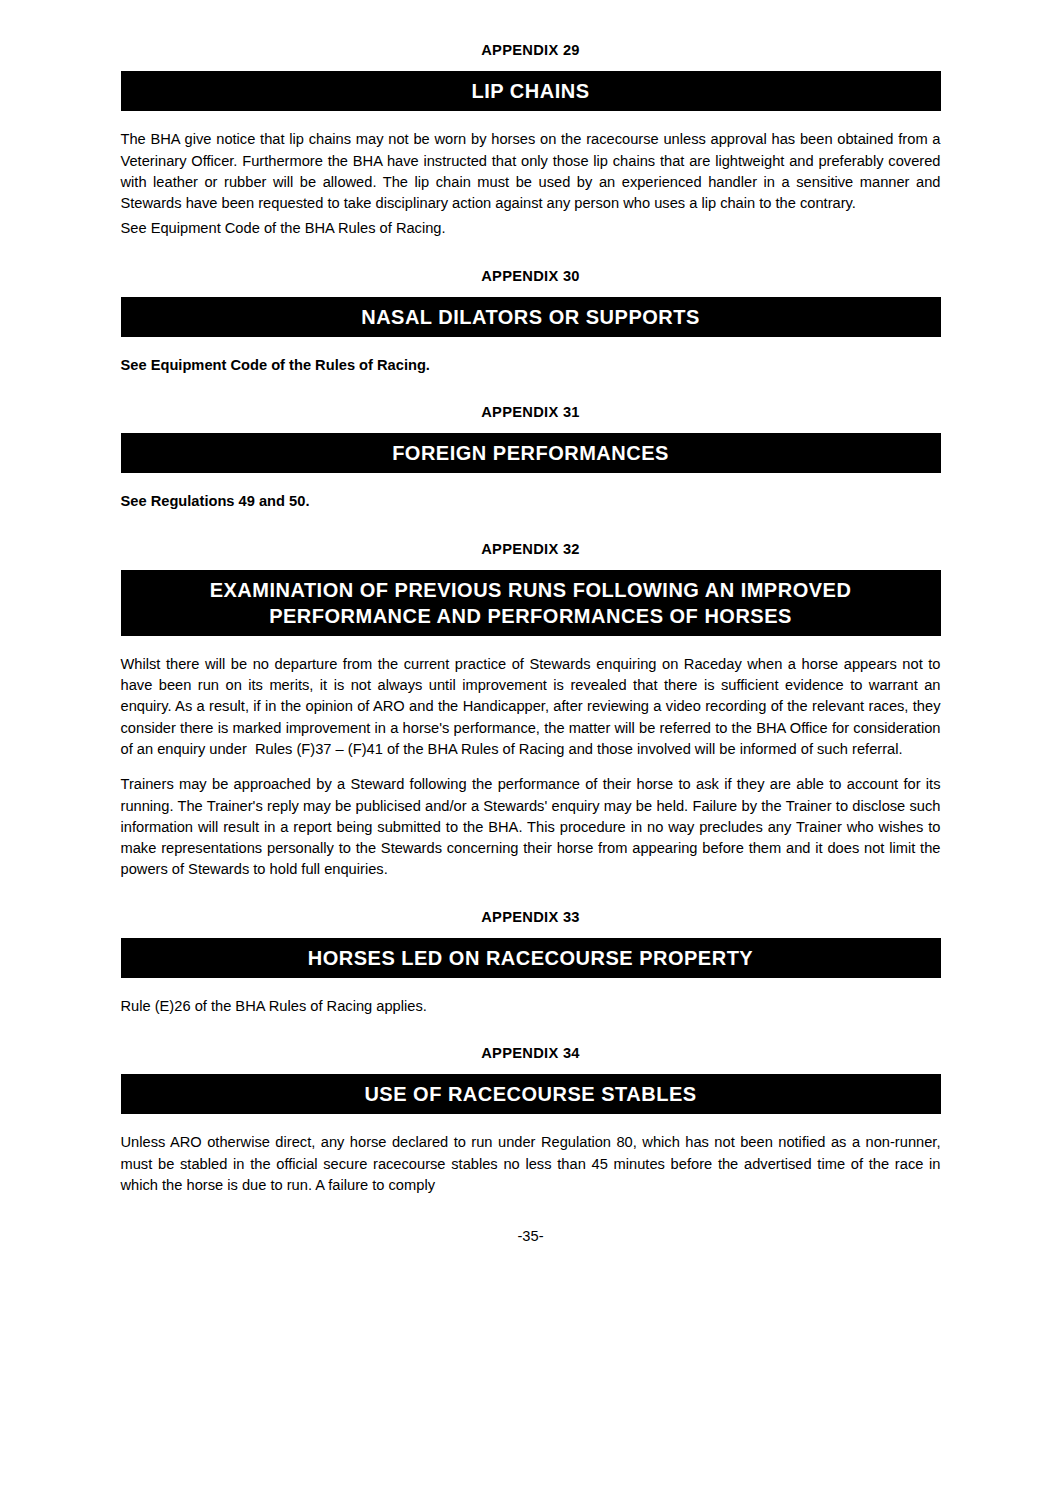APPENDIX 29
LIP CHAINS
The BHA give notice that lip chains may not be worn by horses on the racecourse unless approval has been obtained from a Veterinary Officer. Furthermore the BHA have instructed that only those lip chains that are lightweight and preferably covered with leather or rubber will be allowed. The lip chain must be used by an experienced handler in a sensitive manner and Stewards have been requested to take disciplinary action against any person who uses a lip chain to the contrary.
See Equipment Code of the BHA Rules of Racing.
APPENDIX 30
NASAL DILATORS OR SUPPORTS
See Equipment Code of the Rules of Racing.
APPENDIX 31
FOREIGN PERFORMANCES
See Regulations 49 and 50.
APPENDIX 32
EXAMINATION OF PREVIOUS RUNS FOLLOWING AN IMPROVED PERFORMANCE AND PERFORMANCES OF HORSES
Whilst there will be no departure from the current practice of Stewards enquiring on Raceday when a horse appears not to have been run on its merits, it is not always until improvement is revealed that there is sufficient evidence to warrant an enquiry. As a result, if in the opinion of ARO and the Handicapper, after reviewing a video recording of the relevant races, they consider there is marked improvement in a horse's performance, the matter will be referred to the BHA Office for consideration of an enquiry under Rules (F)37 – (F)41 of the BHA Rules of Racing and those involved will be informed of such referral.
Trainers may be approached by a Steward following the performance of their horse to ask if they are able to account for its running. The Trainer's reply may be publicised and/or a Stewards' enquiry may be held. Failure by the Trainer to disclose such information will result in a report being submitted to the BHA. This procedure in no way precludes any Trainer who wishes to make representations personally to the Stewards concerning their horse from appearing before them and it does not limit the powers of Stewards to hold full enquiries.
APPENDIX 33
HORSES LED ON RACECOURSE PROPERTY
Rule (E)26 of the BHA Rules of Racing applies.
APPENDIX 34
USE OF RACECOURSE STABLES
Unless ARO otherwise direct, any horse declared to run under Regulation 80, which has not been notified as a non-runner, must be stabled in the official secure racecourse stables no less than 45 minutes before the advertised time of the race in which the horse is due to run. A failure to comply
-35-